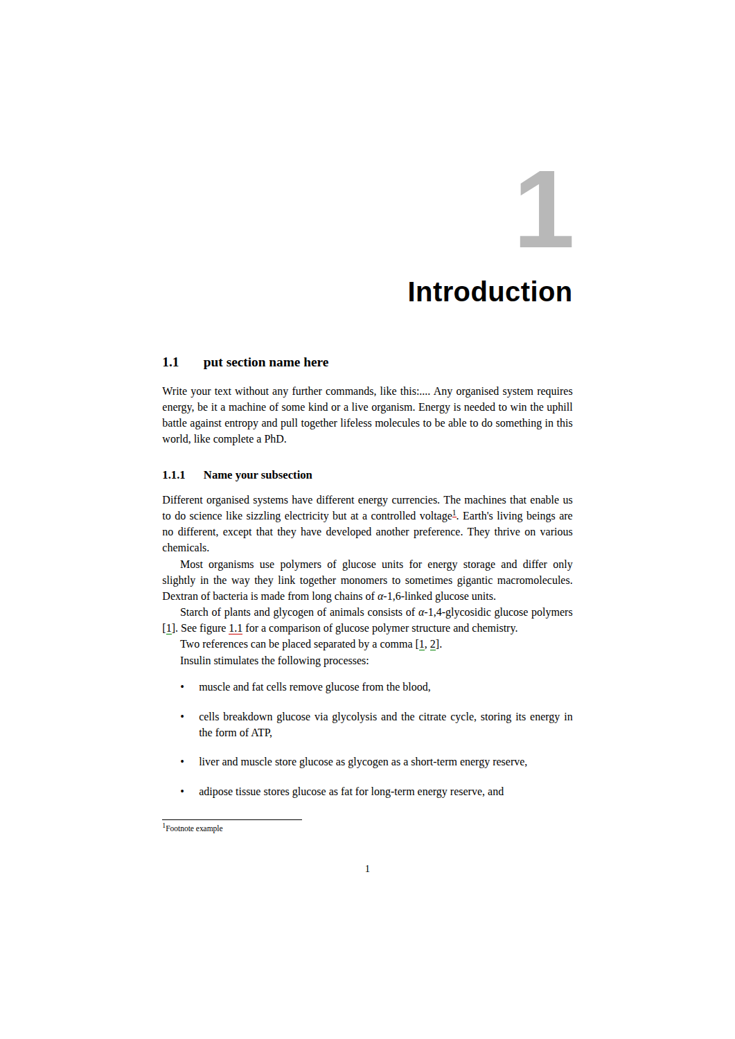1
Introduction
1.1put section name here
Write your text without any further commands, like this:.... Any organised system requires energy, be it a machine of some kind or a live organism. Energy is needed to win the uphill battle against entropy and pull together lifeless molecules to be able to do something in this world, like complete a PhD.
1.1.1 Name your subsection
Different organised systems have different energy currencies. The machines that enable us to do science like sizzling electricity but at a controlled voltage1. Earth's living beings are no different, except that they have developed another preference. They thrive on various chemicals.
Most organisms use polymers of glucose units for energy storage and differ only slightly in the way they link together monomers to sometimes gigantic macromolecules. Dextran of bacteria is made from long chains of α-1,6-linked glucose units.
Starch of plants and glycogen of animals consists of α-1,4-glycosidic glucose polymers [1]. See figure 1.1 for a comparison of glucose polymer structure and chemistry.
Two references can be placed separated by a comma [1, 2].
Insulin stimulates the following processes:
muscle and fat cells remove glucose from the blood,
cells breakdown glucose via glycolysis and the citrate cycle, storing its energy in the form of ATP,
liver and muscle store glucose as glycogen as a short-term energy reserve,
adipose tissue stores glucose as fat for long-term energy reserve, and
1Footnote example
1